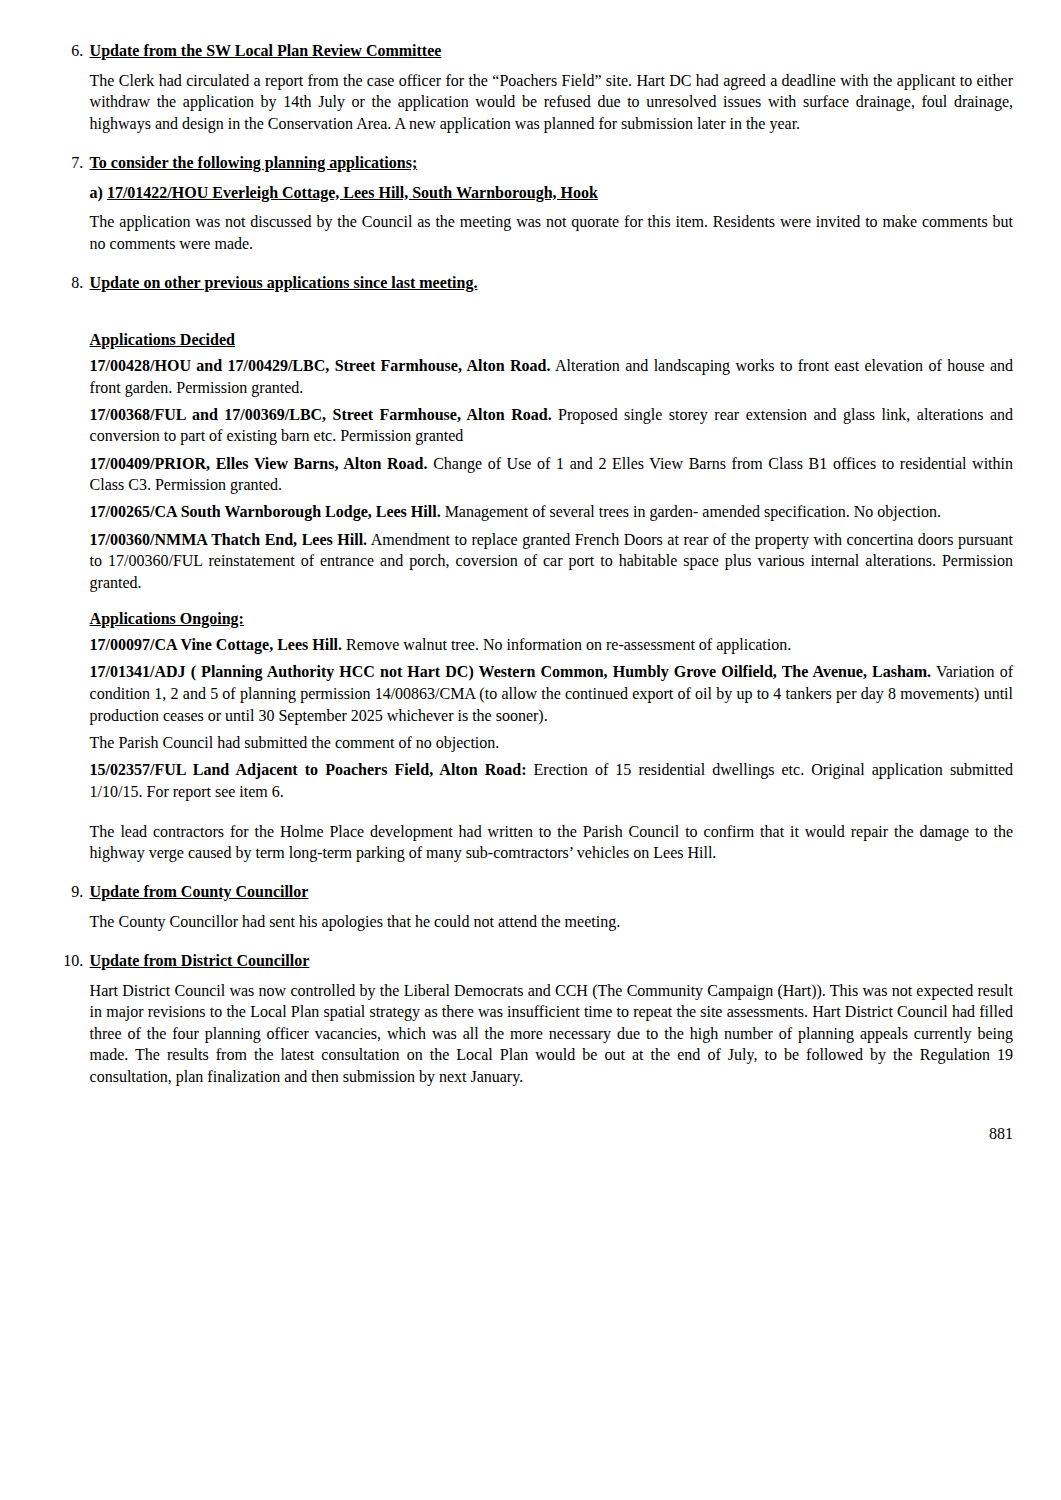6.
Update from the SW Local Plan Review Committee
The Clerk had circulated a report from the case officer for the “Poachers Field” site. Hart DC had agreed a deadline with the applicant to either withdraw the application by 14th July or the application would be refused due to unresolved issues with surface drainage, foul drainage, highways and design in the Conservation Area. A new application was planned for submission later in the year.
7.
To consider the following planning applications;
a) 17/01422/HOU Everleigh Cottage, Lees Hill, South Warnborough, Hook
The application was not discussed by the Council as the meeting was not quorate for this item. Residents were invited to make comments but no comments were made.
8.
Update on other previous applications since last meeting.
Applications Decided
17/00428/HOU and 17/00429/LBC, Street Farmhouse, Alton Road. Alteration and landscaping works to front east elevation of house and front garden. Permission granted.
17/00368/FUL and 17/00369/LBC, Street Farmhouse, Alton Road. Proposed single storey rear extension and glass link, alterations and conversion to part of existing barn etc. Permission granted
17/00409/PRIOR, Elles View Barns, Alton Road. Change of Use of 1 and 2 Elles View Barns from Class B1 offices to residential within Class C3. Permission granted.
17/00265/CA South Warnborough Lodge, Lees Hill. Management of several trees in garden- amended specification. No objection.
17/00360/NMMA Thatch End, Lees Hill. Amendment to replace granted French Doors at rear of the property with concertina doors pursuant to 17/00360/FUL reinstatement of entrance and porch, coversion of car port to habitable space plus various internal alterations. Permission granted.
Applications Ongoing:
17/00097/CA Vine Cottage, Lees Hill. Remove walnut tree. No information on re-assessment of application.
17/01341/ADJ ( Planning Authority HCC not Hart DC) Western Common, Humbly Grove Oilfield, The Avenue, Lasham. Variation of condition 1, 2 and 5 of planning permission 14/00863/CMA (to allow the continued export of oil by up to 4 tankers per day 8 movements) until production ceases or until 30 September 2025 whichever is the sooner).
The Parish Council had submitted the comment of no objection.
15/02357/FUL Land Adjacent to Poachers Field, Alton Road: Erection of 15 residential dwellings etc. Original application submitted 1/10/15. For report see item 6.
The lead contractors for the Holme Place development had written to the Parish Council to confirm that it would repair the damage to the highway verge caused by term long-term parking of many sub-comtractors’ vehicles on Lees Hill.
9.
Update from County Councillor
The County Councillor had sent his apologies that he could not attend the meeting.
10.
Update from District Councillor
Hart District Council was now controlled by the Liberal Democrats and CCH (The Community Campaign (Hart)). This was not expected result in major revisions to the Local Plan spatial strategy as there was insufficient time to repeat the site assessments. Hart District Council had filled three of the four planning officer vacancies, which was all the more necessary due to the high number of planning appeals currently being made. The results from the latest consultation on the Local Plan would be out at the end of July, to be followed by the Regulation 19 consultation, plan finalization and then submission by next January.
881